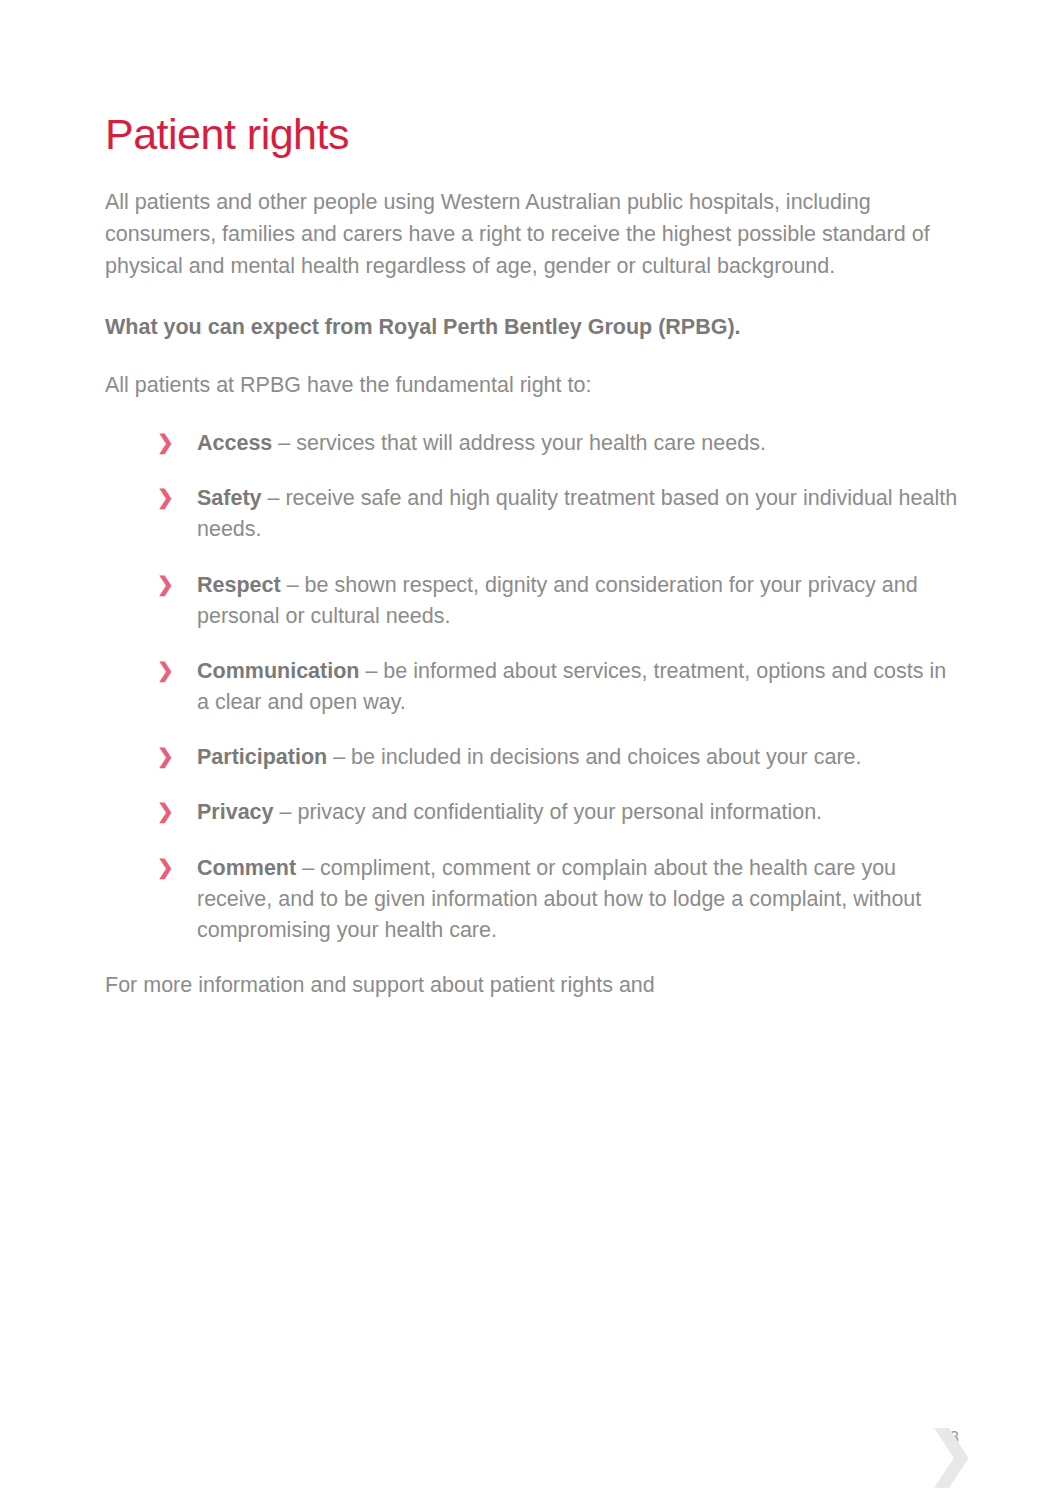Patient rights
All patients and other people using Western Australian public hospitals, including consumers, families and carers have a right to receive the highest possible standard of physical and mental health regardless of age, gender or cultural background.
What you can expect from Royal Perth Bentley Group (RPBG).
All patients at RPBG have the fundamental right to:
Access – services that will address your health care needs.
Safety – receive safe and high quality treatment based on your individual health needs.
Respect – be shown respect, dignity and consideration for your privacy and personal or cultural needs.
Communication – be informed about services, treatment, options and costs in a clear and open way.
Participation – be included in decisions and choices about your care.
Privacy – privacy and confidentiality of your personal information.
Comment – compliment, comment or complain about the health care you receive, and to be given information about how to lodge a complaint, without compromising your health care.
For more information and support about patient rights and
3
❯